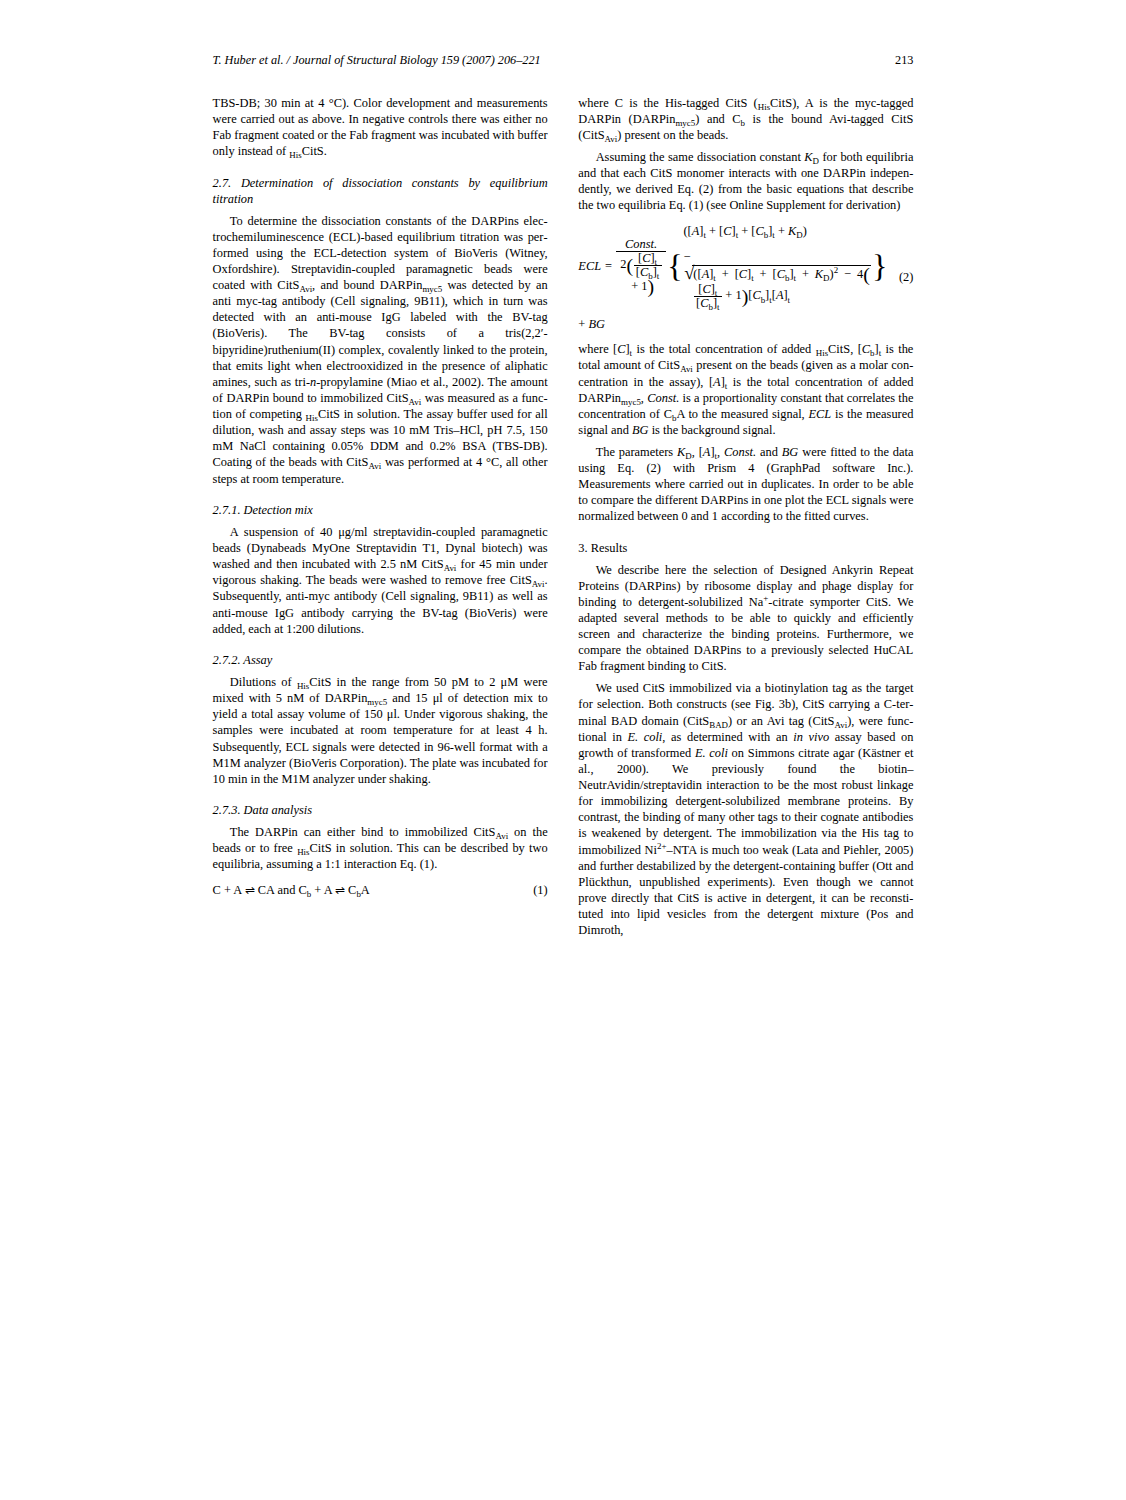T. Huber et al. / Journal of Structural Biology 159 (2007) 206–221 213
TBS-DB; 30 min at 4 °C). Color development and measurements were carried out as above. In negative controls there was either no Fab fragment coated or the Fab fragment was incubated with buffer only instead of HisCitS.
2.7. Determination of dissociation constants by equilibrium titration
To determine the dissociation constants of the DARPins electrochemiluminescence (ECL)-based equilibrium titration was performed using the ECL-detection system of BioVeris (Witney, Oxfordshire). Streptavidin-coupled paramagnetic beads were coated with CitSAvi, and bound DARPinmyc5 was detected by an anti myc-tag antibody (Cell signaling, 9B11), which in turn was detected with an anti-mouse IgG labeled with the BV-tag (BioVeris). The BV-tag consists of a tris(2,2′-bipyridine)ruthenium(II) complex, covalently linked to the protein, that emits light when electrooxidized in the presence of aliphatic amines, such as tri-n-propylamine (Miao et al., 2002). The amount of DARPin bound to immobilized CitSAvi was measured as a function of competing HisCitS in solution. The assay buffer used for all dilution, wash and assay steps was 10 mM Tris–HCl, pH 7.5, 150 mM NaCl containing 0.05% DDM and 0.2% BSA (TBS-DB). Coating of the beads with CitSAvi was performed at 4 °C, all other steps at room temperature.
2.7.1. Detection mix
A suspension of 40 μg/ml streptavidin-coupled paramagnetic beads (Dynabeads MyOne Streptavidin T1, Dynal biotech) was washed and then incubated with 2.5 nM CitSAvi for 45 min under vigorous shaking. The beads were washed to remove free CitSAvi. Subsequently, anti-myc antibody (Cell signaling, 9B11) as well as anti-mouse IgG antibody carrying the BV-tag (BioVeris) were added, each at 1:200 dilutions.
2.7.2. Assay
Dilutions of HisCitS in the range from 50 pM to 2 μM were mixed with 5 nM of DARPinmyc5 and 15 μl of detection mix to yield a total assay volume of 150 μl. Under vigorous shaking, the samples were incubated at room temperature for at least 4 h. Subsequently, ECL signals were detected in 96-well format with a M1M analyzer (BioVeris Corporation). The plate was incubated for 10 min in the M1M analyzer under shaking.
2.7.3. Data analysis
The DARPin can either bind to immobilized CitSAvi on the beads or to free HisCitS in solution. This can be described by two equilibria, assuming a 1:1 interaction Eq. (1).
C + A ⇌ CA and Cb + A ⇌ CbA (1)
where C is the His-tagged CitS (HisCitS), A is the myc-tagged DARPin (DARPinmyc5) and Cb is the bound Avi-tagged CitS (CitSAvi) present on the beads.
Assuming the same dissociation constant KD for both equilibria and that each CitS monomer interacts with one DARPin independently, we derived Eq. (2) from the basic equations that describe the two equilibria Eq. (1) (see Online Supplement for derivation)
ECL = Const. 2([C]t[Cb]t + 1) { ([A]t + [C]t + [Cb]t + KD) − ([A]t + [C]t + [Cb]t + KD)2 − 4([C]t[Cb]t + 1)[Cb]t[A]t }
+ BG (2)
where [C]t is the total concentration of added HisCitS, [Cb]t is the total amount of CitSAvi present on the beads (given as a molar concentration in the assay), [A]t is the total concentration of added DARPinmyc5, Const. is a proportionality constant that correlates the concentration of CbA to the measured signal, ECL is the measured signal and BG is the background signal.
The parameters KD, [A]t, Const. and BG were fitted to the data using Eq. (2) with Prism 4 (GraphPad software Inc.). Measurements where carried out in duplicates. In order to be able to compare the different DARPins in one plot the ECL signals were normalized between 0 and 1 according to the fitted curves.
3. Results
We describe here the selection of Designed Ankyrin Repeat Proteins (DARPins) by ribosome display and phage display for binding to detergent-solubilized Na+-citrate symporter CitS. We adapted several methods to be able to quickly and efficiently screen and characterize the binding proteins. Furthermore, we compare the obtained DARPins to a previously selected HuCAL Fab fragment binding to CitS.
We used CitS immobilized via a biotinylation tag as the target for selection. Both constructs (see Fig. 3b), CitS carrying a C-terminal BAD domain (CitSBAD) or an Avi tag (CitSAvi), were functional in E. coli, as determined with an in vivo assay based on growth of transformed E. coli on Simmons citrate agar (Kästner et al., 2000). We previously found the biotin–NeutrAvidin/streptavidin interaction to be the most robust linkage for immobilizing detergent-solubilized membrane proteins. By contrast, the binding of many other tags to their cognate antibodies is weakened by detergent. The immobilization via the His tag to immobilized Ni2+–NTA is much too weak (Lata and Piehler, 2005) and further destabilized by the detergent-containing buffer (Ott and Plückthun, unpublished experiments). Even though we cannot prove directly that CitS is active in detergent, it can be reconstituted into lipid vesicles from the detergent mixture (Pos and Dimroth,